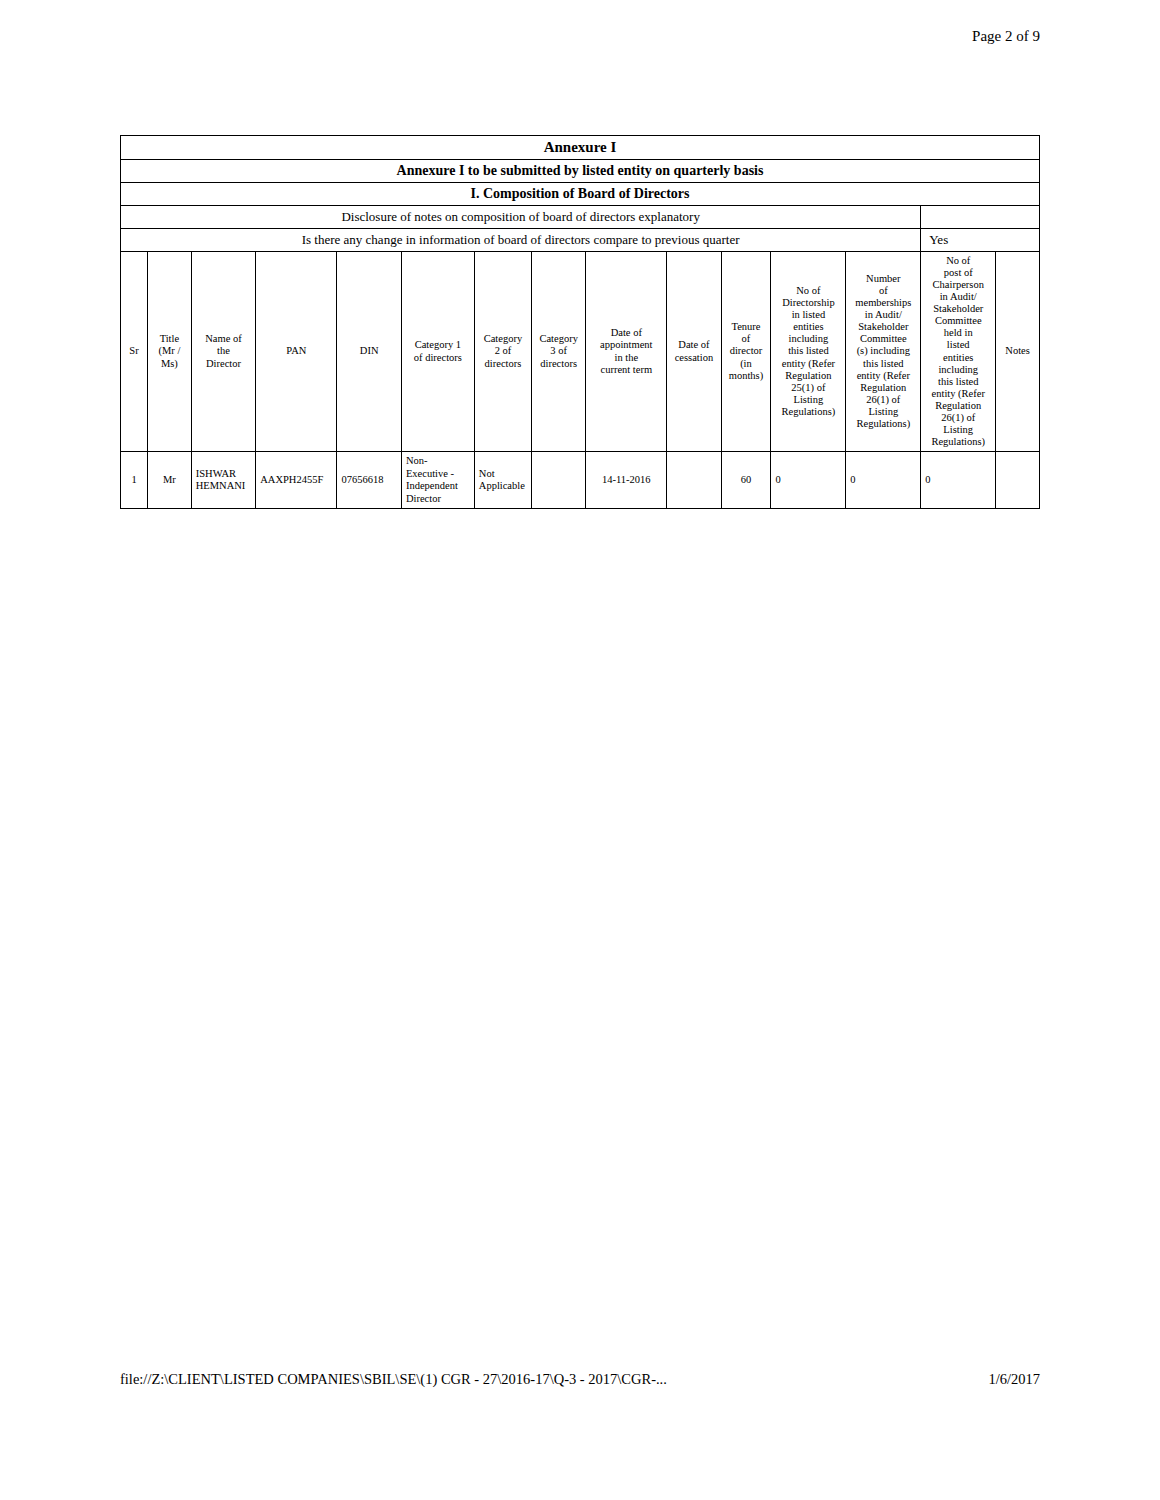Page 2 of 9
| Annexure I |
| Annexure I to be submitted by listed entity on quarterly basis |
| I. Composition of Board of Directors |
| Disclosure of notes on composition of board of directors explanatory | |
| Is there any change in information of board of directors compare to previous quarter | Yes |
| Sr | Title (Mr / Ms) | Name of the Director | PAN | DIN | Category 1 of directors | Category 2 of directors | Category 3 of directors | Date of appointment in the current term | Date of cessation | Tenure of director (in months) | No of Directorship in listed entities including this listed entity (Refer Regulation 25(1) of Listing Regulations) | Number of memberships in Audit/ Stakeholder Committee (s) including this listed entity (Refer Regulation 26(1) of Listing Regulations) | No of post of Chairperson in Audit/ Stakeholder Committee held in listed entities including this listed entity (Refer Regulation 26(1) of Listing Regulations) | Notes |
| 1 | Mr | ISHWAR HEMNANI | AAXPH2455F | 07656618 | Non- Executive - Independent Director | Not Applicable | | 14-11-2016 | | 60 | 0 | 0 | 0 | |
file://Z:\CLIENT\LISTED COMPANIES\SBIL\SE\(1) CGR - 27\2016-17\Q-3 - 2017\CGR-...
1/6/2017